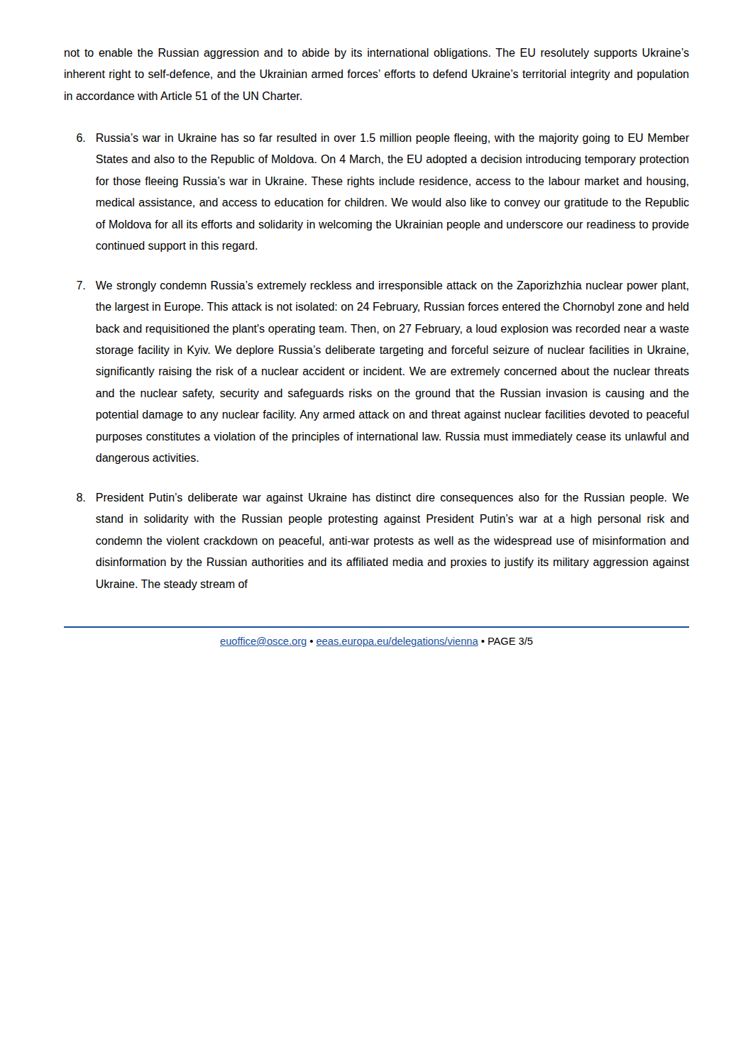not to enable the Russian aggression and to abide by its international obligations. The EU resolutely supports Ukraine’s inherent right to self-defence, and the Ukrainian armed forces’ efforts to defend Ukraine’s territorial integrity and population in accordance with Article 51 of the UN Charter.
Russia’s war in Ukraine has so far resulted in over 1.5 million people fleeing, with the majority going to EU Member States and also to the Republic of Moldova. On 4 March, the EU adopted a decision introducing temporary protection for those fleeing Russia’s war in Ukraine. These rights include residence, access to the labour market and housing, medical assistance, and access to education for children. We would also like to convey our gratitude to the Republic of Moldova for all its efforts and solidarity in welcoming the Ukrainian people and underscore our readiness to provide continued support in this regard.
We strongly condemn Russia’s extremely reckless and irresponsible attack on the Zaporizhzhia nuclear power plant, the largest in Europe. This attack is not isolated: on 24 February, Russian forces entered the Chornobyl zone and held back and requisitioned the plant's operating team. Then, on 27 February, a loud explosion was recorded near a waste storage facility in Kyiv. We deplore Russia’s deliberate targeting and forceful seizure of nuclear facilities in Ukraine, significantly raising the risk of a nuclear accident or incident. We are extremely concerned about the nuclear threats and the nuclear safety, security and safeguards risks on the ground that the Russian invasion is causing and the potential damage to any nuclear facility. Any armed attack on and threat against nuclear facilities devoted to peaceful purposes constitutes a violation of the principles of international law. Russia must immediately cease its unlawful and dangerous activities.
President Putin’s deliberate war against Ukraine has distinct dire consequences also for the Russian people. We stand in solidarity with the Russian people protesting against President Putin’s war at a high personal risk and condemn the violent crackdown on peaceful, anti-war protests as well as the widespread use of misinformation and disinformation by the Russian authorities and its affiliated media and proxies to justify its military aggression against Ukraine. The steady stream of
euoffice@osce.org • eeas.europa.eu/delegations/vienna • PAGE 3/5